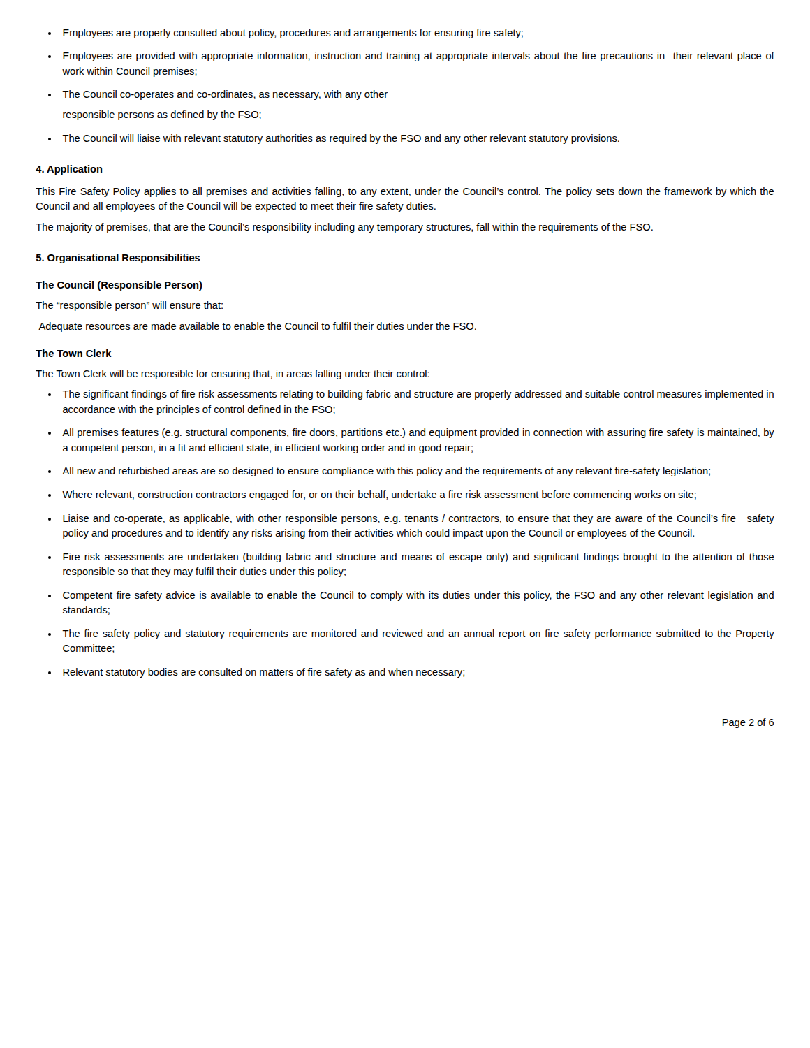Employees are properly consulted about policy, procedures and arrangements for ensuring fire safety;
Employees are provided with appropriate information, instruction and training at appropriate intervals about the fire precautions in their relevant place of work within Council premises;
The Council co-operates and co-ordinates, as necessary, with any other
responsible persons as defined by the FSO;
The Council will liaise with relevant statutory authorities as required by the FSO and any other relevant statutory provisions.
4. Application
This Fire Safety Policy applies to all premises and activities falling, to any extent, under the Council’s control. The policy sets down the framework by which the Council and all employees of the Council will be expected to meet their fire safety duties.
The majority of premises, that are the Council’s responsibility including any temporary structures, fall within the requirements of the FSO.
5. Organisational Responsibilities
The Council (Responsible Person)
The “responsible person” will ensure that:
Adequate resources are made available to enable the Council to fulfil their duties under the FSO.
The Town Clerk
The Town Clerk will be responsible for ensuring that, in areas falling under their control:
The significant findings of fire risk assessments relating to building fabric and structure are properly addressed and suitable control measures implemented in accordance with the principles of control defined in the FSO;
All premises features (e.g. structural components, fire doors, partitions etc.) and equipment provided in connection with assuring fire safety is maintained, by a competent person, in a fit and efficient state, in efficient working order and in good repair;
All new and refurbished areas are so designed to ensure compliance with this policy and the requirements of any relevant fire-safety legislation;
Where relevant, construction contractors engaged for, or on their behalf, undertake a fire risk assessment before commencing works on site;
Liaise and co-operate, as applicable, with other responsible persons, e.g. tenants / contractors, to ensure that they are aware of the Council’s fire safety policy and procedures and to identify any risks arising from their activities which could impact upon the Council or employees of the Council.
Fire risk assessments are undertaken (building fabric and structure and means of escape only) and significant findings brought to the attention of those responsible so that they may fulfil their duties under this policy;
Competent fire safety advice is available to enable the Council to comply with its duties under this policy, the FSO and any other relevant legislation and standards;
The fire safety policy and statutory requirements are monitored and reviewed and an annual report on fire safety performance submitted to the Property Committee;
Relevant statutory bodies are consulted on matters of fire safety as and when necessary;
Page 2 of 6